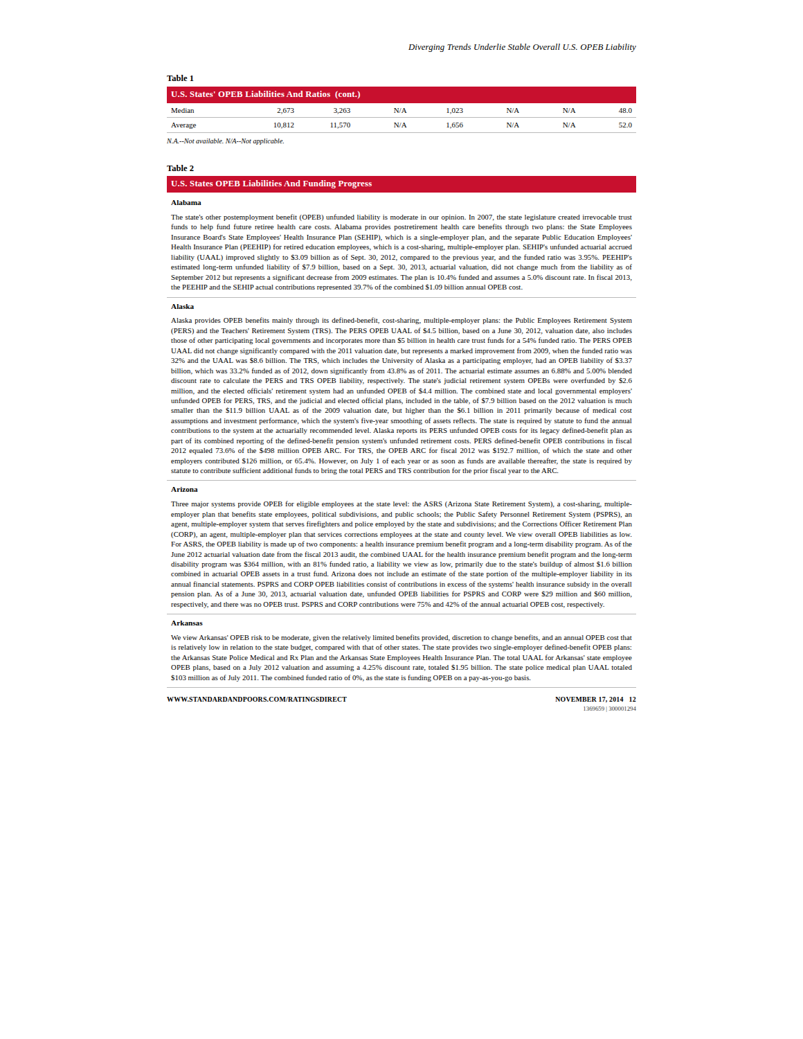Diverging Trends Underlie Stable Overall U.S. OPEB Liability
Table 1
U.S. States' OPEB Liabilities And Ratios (cont.)
| Median | 2,673 | 3,263 | N/A | 1,023 | N/A | N/A | 48.0 |
| Average | 10,812 | 11,570 | N/A | 1,656 | N/A | N/A | 52.0 |
N.A.--Not available. N/A--Not applicable.
Table 2
U.S. States OPEB Liabilities And Funding Progress
| Alabama |
| The state's other postemployment benefit (OPEB) unfunded liability is moderate in our opinion. In 2007, the state legislature created irrevocable trust funds to help fund future retiree health care costs. Alabama provides postretirement health care benefits through two plans: the State Employees Insurance Board's State Employees' Health Insurance Plan (SEHIP), which is a single-employer plan, and the separate Public Education Employees' Health Insurance Plan (PEEHIP) for retired education employees, which is a cost-sharing, multiple-employer plan. SEHIP's unfunded actuarial accrued liability (UAAL) improved slightly to $3.09 billion as of Sept. 30, 2012, compared to the previous year, and the funded ratio was 3.95%. PEEHIP's estimated long-term unfunded liability of $7.9 billion, based on a Sept. 30, 2013, actuarial valuation, did not change much from the liability as of September 2012 but represents a significant decrease from 2009 estimates. The plan is 10.4% funded and assumes a 5.0% discount rate. In fiscal 2013, the PEEHIP and the SEHIP actual contributions represented 39.7% of the combined $1.09 billion annual OPEB cost. |
| Alaska |
| Alaska provides OPEB benefits mainly through its defined-benefit, cost-sharing, multiple-employer plans: the Public Employees Retirement System (PERS) and the Teachers' Retirement System (TRS). The PERS OPEB UAAL of $4.5 billion, based on a June 30, 2012, valuation date, also includes those of other participating local governments and incorporates more than $5 billion in health care trust funds for a 54% funded ratio. The PERS OPEB UAAL did not change significantly compared with the 2011 valuation date, but represents a marked improvement from 2009, when the funded ratio was 32% and the UAAL was $8.6 billion. The TRS, which includes the University of Alaska as a participating employer, had an OPEB liability of $3.37 billion, which was 33.2% funded as of 2012, down significantly from 43.8% as of 2011. The actuarial estimate assumes an 6.88% and 5.00% blended discount rate to calculate the PERS and TRS OPEB liability, respectively. The state's judicial retirement system OPEBs were overfunded by $2.6 million, and the elected officials' retirement system had an unfunded OPEB of $4.4 million. The combined state and local governmental employers' unfunded OPEB for PERS, TRS, and the judicial and elected official plans, included in the table, of $7.9 billion based on the 2012 valuation is much smaller than the $11.9 billion UAAL as of the 2009 valuation date, but higher than the $6.1 billion in 2011 primarily because of medical cost assumptions and investment performance, which the system's five-year smoothing of assets reflects. The state is required by statute to fund the annual contributions to the system at the actuarially recommended level. Alaska reports its PERS unfunded OPEB costs for its legacy defined-benefit plan as part of its combined reporting of the defined-benefit pension system's unfunded retirement costs. PERS defined-benefit OPEB contributions in fiscal 2012 equaled 73.6% of the $498 million OPEB ARC. For TRS, the OPEB ARC for fiscal 2012 was $192.7 million, of which the state and other employers contributed $126 million, or 65.4%. However, on July 1 of each year or as soon as funds are available thereafter, the state is required by statute to contribute sufficient additional funds to bring the total PERS and TRS contribution for the prior fiscal year to the ARC. |
| Arizona |
| Three major systems provide OPEB for eligible employees at the state level: the ASRS (Arizona State Retirement System), a cost-sharing, multiple-employer plan that benefits state employees, political subdivisions, and public schools; the Public Safety Personnel Retirement System (PSPRS), an agent, multiple-employer system that serves firefighters and police employed by the state and subdivisions; and the Corrections Officer Retirement Plan (CORP), an agent, multiple-employer plan that services corrections employees at the state and county level. We view overall OPEB liabilities as low. For ASRS, the OPEB liability is made up of two components: a health insurance premium benefit program and a long-term disability program. As of the June 2012 actuarial valuation date from the fiscal 2013 audit, the combined UAAL for the health insurance premium benefit program and the long-term disability program was $364 million, with an 81% funded ratio, a liability we view as low, primarily due to the state's buildup of almost $1.6 billion combined in actuarial OPEB assets in a trust fund. Arizona does not include an estimate of the state portion of the multiple-employer liability in its annual financial statements. PSPRS and CORP OPEB liabilities consist of contributions in excess of the systems' health insurance subsidy in the overall pension plan. As of a June 30, 2013, actuarial valuation date, unfunded OPEB liabilities for PSPRS and CORP were $29 million and $60 million, respectively, and there was no OPEB trust. PSPRS and CORP contributions were 75% and 42% of the annual actuarial OPEB cost, respectively. |
| Arkansas |
| We view Arkansas' OPEB risk to be moderate, given the relatively limited benefits provided, discretion to change benefits, and an annual OPEB cost that is relatively low in relation to the state budget, compared with that of other states. The state provides two single-employer defined-benefit OPEB plans: the Arkansas State Police Medical and Rx Plan and the Arkansas State Employees Health Insurance Plan. The total UAAL for Arkansas' state employee OPEB plans, based on a July 2012 valuation and assuming a 4.25% discount rate, totaled $1.95 billion. The state police medical plan UAAL totaled $103 million as of July 2011. The combined funded ratio of 0%, as the state is funding OPEB on a pay-as-you-go basis. |
WWW.STANDARDANDPOORS.COM/RATINGSDIRECT NOVEMBER 17, 2014 12
1369659 | 300001294